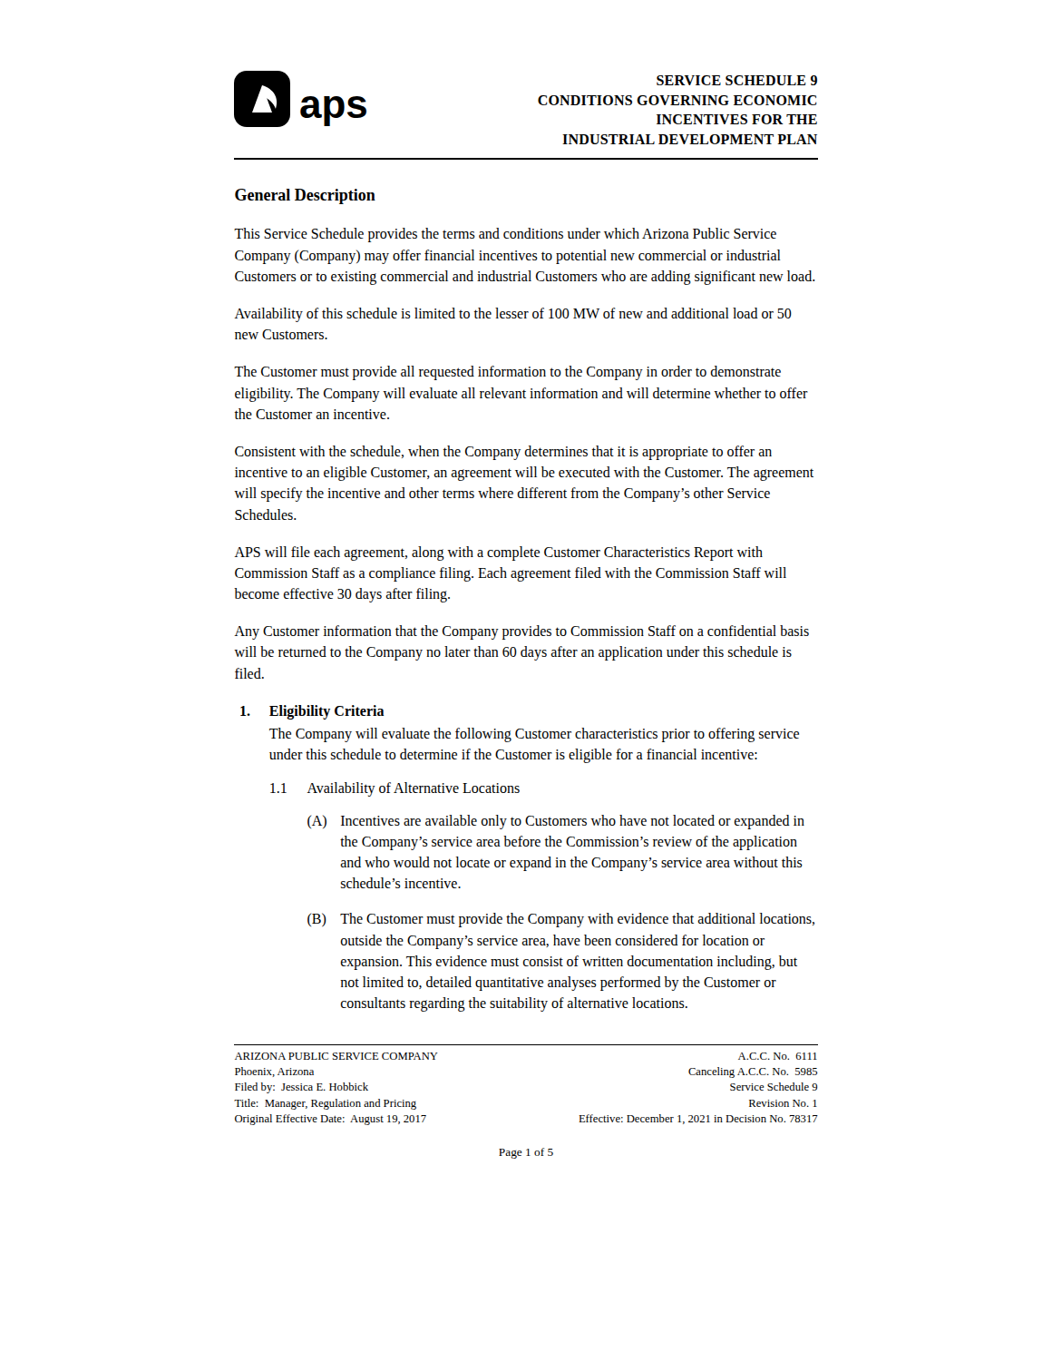aps
Service Schedule 9
Conditions Governing Economic Incentives for the
Industrial Development Plan
General Description
This Service Schedule provides the terms and conditions under which Arizona Public Service Company (Company) may offer financial incentives to potential new commercial or industrial Customers or to existing commercial and industrial Customers who are adding significant new load.
Availability of this schedule is limited to the lesser of 100 MW of new and additional load or 50 new Customers.
The Customer must provide all requested information to the Company in order to demonstrate eligibility. The Company will evaluate all relevant information and will determine whether to offer the Customer an incentive.
Consistent with the schedule, when the Company determines that it is appropriate to offer an incentive to an eligible Customer, an agreement will be executed with the Customer. The agreement will specify the incentive and other terms where different from the Company’s other Service Schedules.
APS will file each agreement, along with a complete Customer Characteristics Report with Commission Staff as a compliance filing. Each agreement filed with the Commission Staff will become effective 30 days after filing.
Any Customer information that the Company provides to Commission Staff on a confidential basis will be returned to the Company no later than 60 days after an application under this schedule is filed.
Eligibility Criteria The Company will evaluate the following Customer characteristics prior to offering service under this schedule to determine if the Customer is eligible for a financial incentive:
1.1 Availability of Alternative Locations
(A) Incentives are available only to Customers who have not located or expanded in the Company’s service area before the Commission’s review of the application and who would not locate or expand in the Company’s service area without this schedule’s incentive.
(B) The Customer must provide the Company with evidence that additional locations, outside the Company’s service area, have been considered for location or expansion. This evidence must consist of written documentation including, but not limited to, detailed quantitative analyses performed by the Customer or consultants regarding the suitability of alternative locations.
ARIZONA PUBLIC SERVICE COMPANY
Phoenix, Arizona
Filed by: Jessica E. Hobbick
Title: Manager, Regulation and Pricing
Original Effective Date: August 19, 2017
A.C.C. No. 6111
Canceling A.C.C. No. 5985
Service Schedule 9
Revision No. 1
Effective: December 1, 2021 in Decision No. 78317
Page 1 of 5